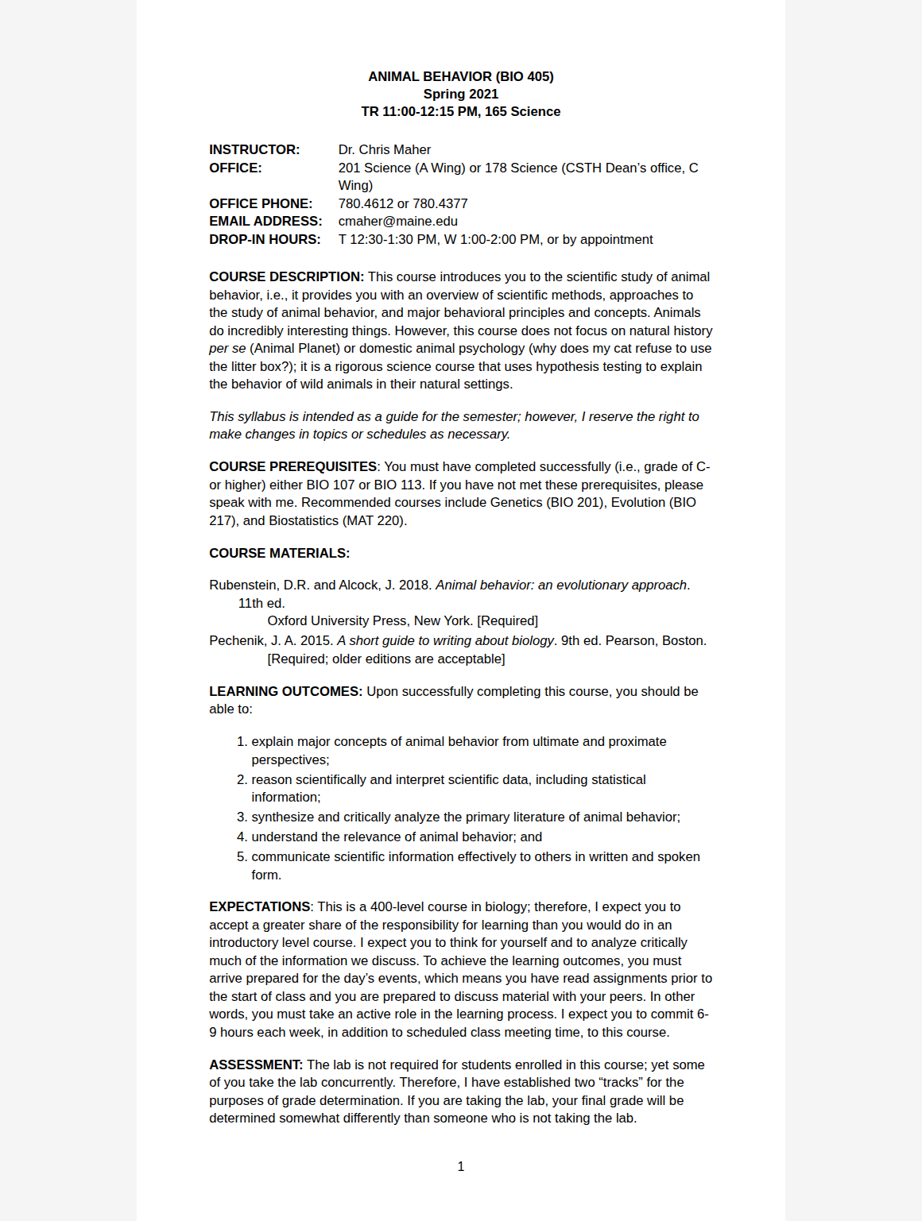ANIMAL BEHAVIOR (BIO 405)
Spring 2021
TR 11:00-12:15 PM, 165 Science
| INSTRUCTOR: | Dr. Chris Maher |
| OFFICE: | 201 Science (A Wing) or 178 Science (CSTH Dean’s office, C Wing) |
| OFFICE PHONE: | 780.4612 or 780.4377 |
| EMAIL ADDRESS: | cmaher@maine.edu |
| DROP-IN HOURS: | T 12:30-1:30 PM, W 1:00-2:00 PM, or by appointment |
COURSE DESCRIPTION: This course introduces you to the scientific study of animal behavior, i.e., it provides you with an overview of scientific methods, approaches to the study of animal behavior, and major behavioral principles and concepts. Animals do incredibly interesting things. However, this course does not focus on natural history per se (Animal Planet) or domestic animal psychology (why does my cat refuse to use the litter box?); it is a rigorous science course that uses hypothesis testing to explain the behavior of wild animals in their natural settings.
This syllabus is intended as a guide for the semester; however, I reserve the right to make changes in topics or schedules as necessary.
COURSE PREREQUISITES: You must have completed successfully (i.e., grade of C- or higher) either BIO 107 or BIO 113. If you have not met these prerequisites, please speak with me. Recommended courses include Genetics (BIO 201), Evolution (BIO 217), and Biostatistics (MAT 220).
COURSE MATERIALS:
Rubenstein, D.R. and Alcock, J. 2018. Animal behavior: an evolutionary approach. 11th ed. Oxford University Press, New York. [Required]
Pechenik, J. A. 2015. A short guide to writing about biology. 9th ed. Pearson, Boston. [Required; older editions are acceptable]
LEARNING OUTCOMES: Upon successfully completing this course, you should be able to:
explain major concepts of animal behavior from ultimate and proximate perspectives;
reason scientifically and interpret scientific data, including statistical information;
synthesize and critically analyze the primary literature of animal behavior;
understand the relevance of animal behavior; and
communicate scientific information effectively to others in written and spoken form.
EXPECTATIONS: This is a 400-level course in biology; therefore, I expect you to accept a greater share of the responsibility for learning than you would do in an introductory level course. I expect you to think for yourself and to analyze critically much of the information we discuss. To achieve the learning outcomes, you must arrive prepared for the day’s events, which means you have read assignments prior to the start of class and you are prepared to discuss material with your peers. In other words, you must take an active role in the learning process. I expect you to commit 6-9 hours each week, in addition to scheduled class meeting time, to this course.
ASSESSMENT: The lab is not required for students enrolled in this course; yet some of you take the lab concurrently. Therefore, I have established two “tracks” for the purposes of grade determination. If you are taking the lab, your final grade will be determined somewhat differently than someone who is not taking the lab.
1